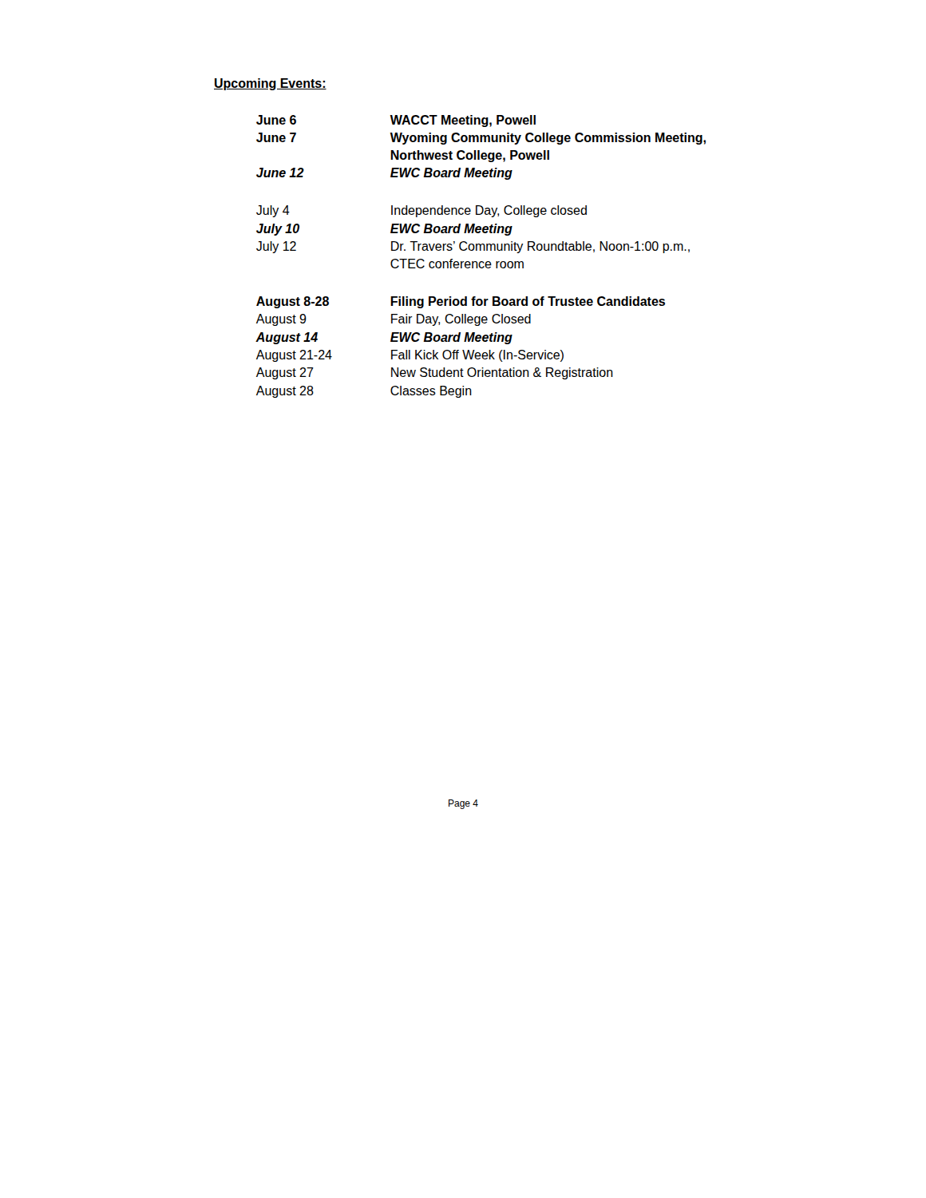Upcoming Events:
| June 6 | WACCT Meeting, Powell |
| June 7 | Wyoming Community College Commission Meeting, Northwest College, Powell |
| June 12 | EWC Board Meeting |
| July 4 | Independence Day, College closed |
| July 10 | EWC Board Meeting |
| July 12 | Dr. Travers’ Community Roundtable, Noon-1:00 p.m., CTEC conference room |
| August 8-28 | Filing Period for Board of Trustee Candidates |
| August 9 | Fair Day, College Closed |
| August 14 | EWC Board Meeting |
| August 21-24 | Fall Kick Off Week (In-Service) |
| August 27 | New Student Orientation & Registration |
| August 28 | Classes Begin |
Page 4